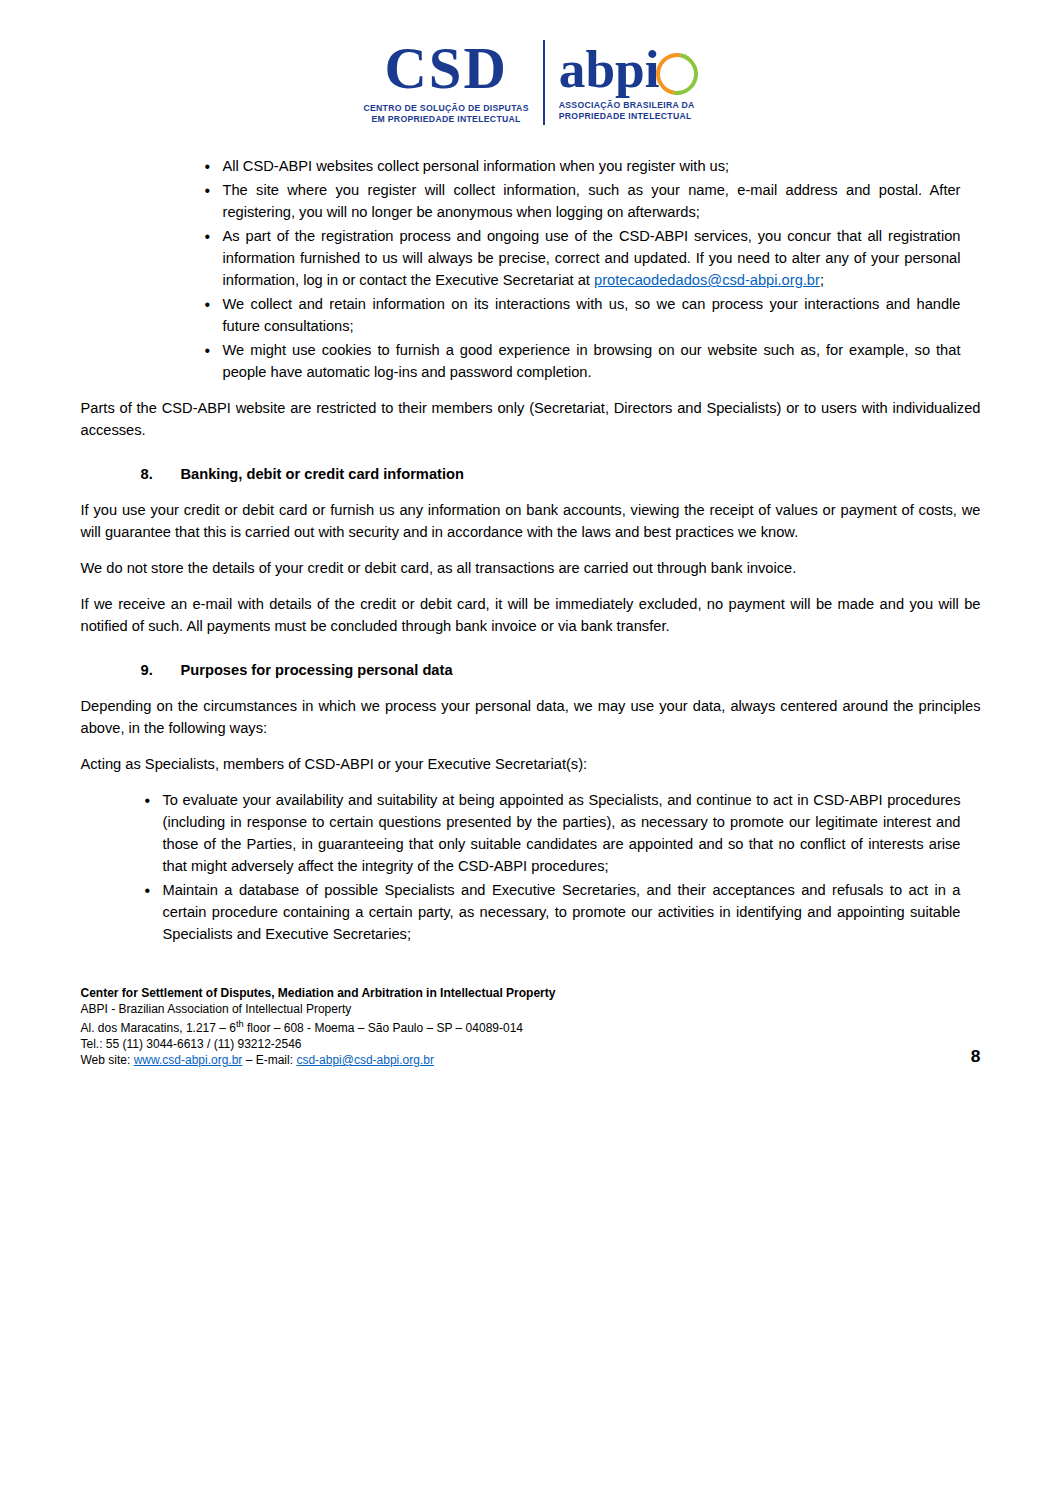CSD
CENTRO DE SOLUÇÃO DE DISPUTAS
EM PROPRIEDADE INTELECTUAL
abpi
ASSOCIAÇÃO BRASILEIRA DA
PROPRIEDADE INTELECTUAL
All CSD-ABPI websites collect personal information when you register with us;
The site where you register will collect information, such as your name, e-mail address and postal. After registering, you will no longer be anonymous when logging on afterwards;
As part of the registration process and ongoing use of the CSD-ABPI services, you concur that all registration information furnished to us will always be precise, correct and updated. If you need to alter any of your personal information, log in or contact the Executive Secretariat at protecaodedados@csd-abpi.org.br;
We collect and retain information on its interactions with us, so we can process your interactions and handle future consultations;
We might use cookies to furnish a good experience in browsing on our website such as, for example, so that people have automatic log-ins and password completion.
Parts of the CSD-ABPI website are restricted to their members only (Secretariat, Directors and Specialists) or to users with individualized accesses.
8. Banking, debit or credit card information
If you use your credit or debit card or furnish us any information on bank accounts, viewing the receipt of values or payment of costs, we will guarantee that this is carried out with security and in accordance with the laws and best practices we know.
We do not store the details of your credit or debit card, as all transactions are carried out through bank invoice.
If we receive an e-mail with details of the credit or debit card, it will be immediately excluded, no payment will be made and you will be notified of such. All payments must be concluded through bank invoice or via bank transfer.
9. Purposes for processing personal data
Depending on the circumstances in which we process your personal data, we may use your data, always centered around the principles above, in the following ways:
Acting as Specialists, members of CSD-ABPI or your Executive Secretariat(s):
To evaluate your availability and suitability at being appointed as Specialists, and continue to act in CSD-ABPI procedures (including in response to certain questions presented by the parties), as necessary to promote our legitimate interest and those of the Parties, in guaranteeing that only suitable candidates are appointed and so that no conflict of interests arise that might adversely affect the integrity of the CSD-ABPI procedures;
Maintain a database of possible Specialists and Executive Secretaries, and their acceptances and refusals to act in a certain procedure containing a certain party, as necessary, to promote our activities in identifying and appointing suitable Specialists and Executive Secretaries;
Center for Settlement of Disputes, Mediation and Arbitration in Intellectual Property
ABPI - Brazilian Association of Intellectual Property
Al. dos Maracatins, 1.217 – 6th floor – 608 - Moema – São Paulo – SP – 04089-014
Tel.: 55 (11) 3044-6613 / (11) 93212-2546
Web site: www.csd-abpi.org.br – E-mail: csd-abpi@csd-abpi.org.br
8